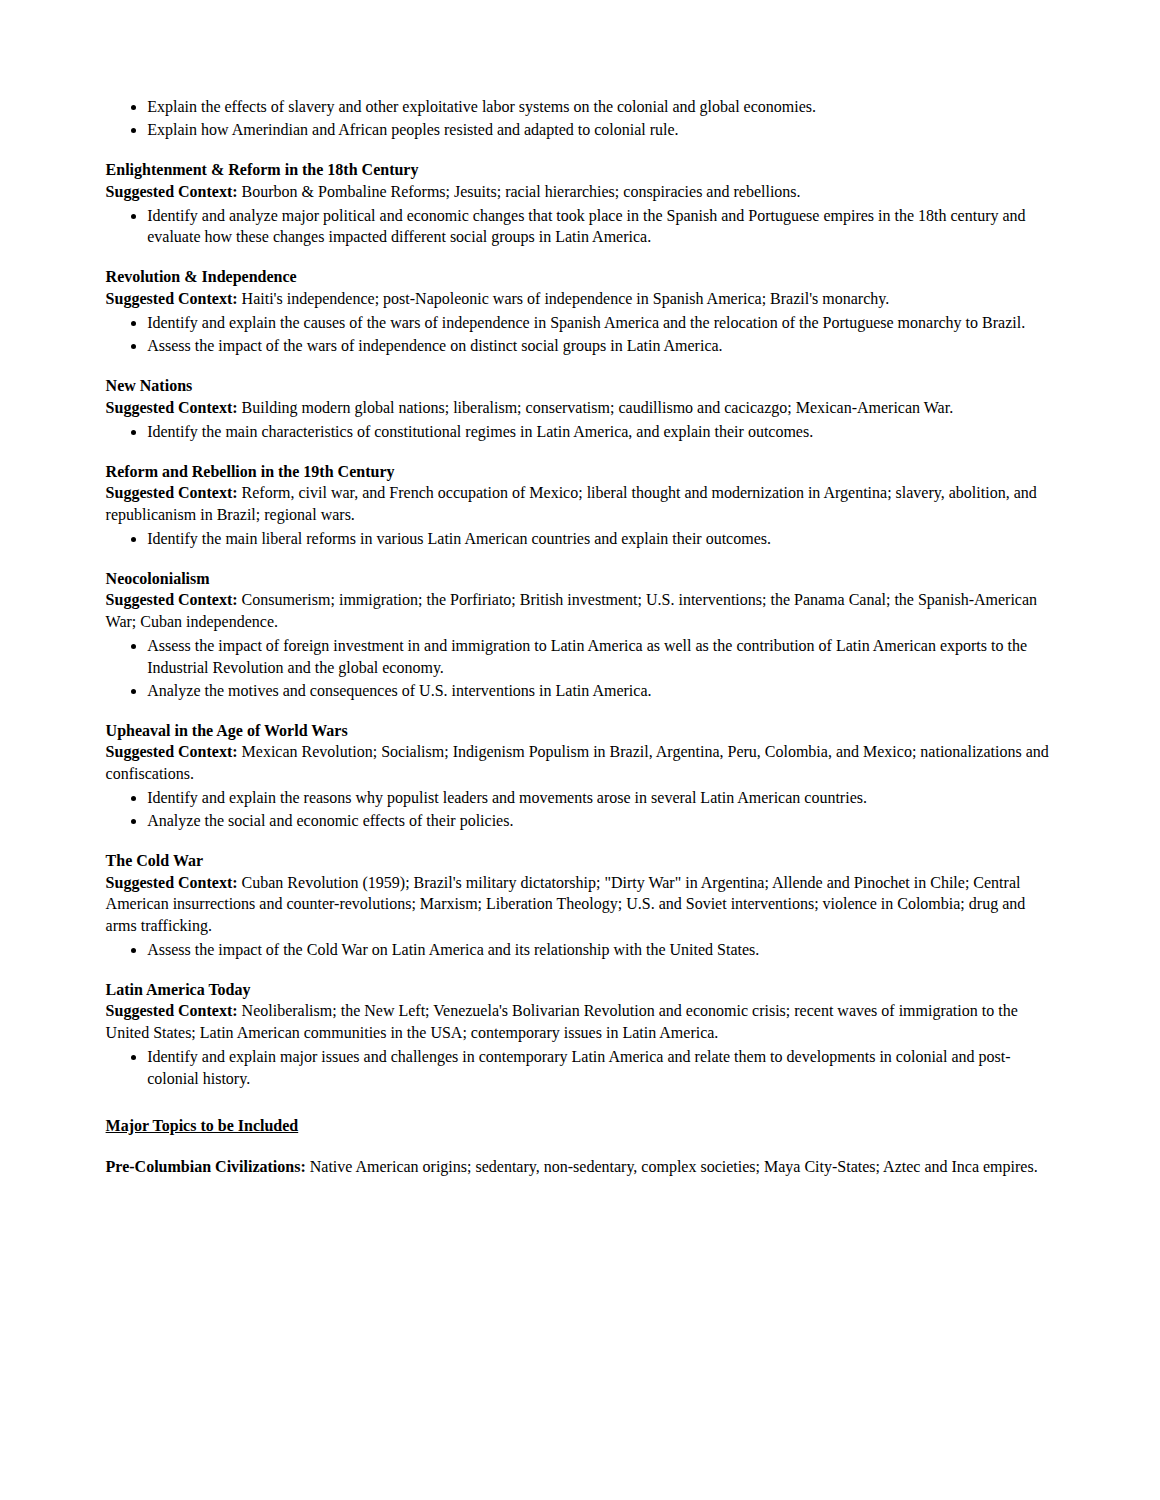Explain the effects of slavery and other exploitative labor systems on the colonial and global economies.
Explain how Amerindian and African peoples resisted and adapted to colonial rule.
Enlightenment & Reform in the 18th Century
Suggested Context: Bourbon & Pombaline Reforms; Jesuits; racial hierarchies; conspiracies and rebellions.
Identify and analyze major political and economic changes that took place in the Spanish and Portuguese empires in the 18th century and evaluate how these changes impacted different social groups in Latin America.
Revolution & Independence
Suggested Context: Haiti's independence; post-Napoleonic wars of independence in Spanish America; Brazil's monarchy.
Identify and explain the causes of the wars of independence in Spanish America and the relocation of the Portuguese monarchy to Brazil.
Assess the impact of the wars of independence on distinct social groups in Latin America.
New Nations
Suggested Context: Building modern global nations; liberalism; conservatism; caudillismo and cacicazgo; Mexican-American War.
Identify the main characteristics of constitutional regimes in Latin America, and explain their outcomes.
Reform and Rebellion in the 19th Century
Suggested Context: Reform, civil war, and French occupation of Mexico; liberal thought and modernization in Argentina; slavery, abolition, and republicanism in Brazil; regional wars.
Identify the main liberal reforms in various Latin American countries and explain their outcomes.
Neocolonialism
Suggested Context: Consumerism; immigration; the Porfiriato; British investment; U.S. interventions; the Panama Canal; the Spanish-American War; Cuban independence.
Assess the impact of foreign investment in and immigration to Latin America as well as the contribution of Latin American exports to the Industrial Revolution and the global economy.
Analyze the motives and consequences of U.S. interventions in Latin America.
Upheaval in the Age of World Wars
Suggested Context: Mexican Revolution; Socialism; Indigenism Populism in Brazil, Argentina, Peru, Colombia, and Mexico; nationalizations and confiscations.
Identify and explain the reasons why populist leaders and movements arose in several Latin American countries.
Analyze the social and economic effects of their policies.
The Cold War
Suggested Context: Cuban Revolution (1959); Brazil's military dictatorship; "Dirty War" in Argentina; Allende and Pinochet in Chile; Central American insurrections and counter-revolutions; Marxism; Liberation Theology; U.S. and Soviet interventions; violence in Colombia; drug and arms trafficking.
Assess the impact of the Cold War on Latin America and its relationship with the United States.
Latin America Today
Suggested Context: Neoliberalism; the New Left; Venezuela's Bolivarian Revolution and economic crisis; recent waves of immigration to the United States; Latin American communities in the USA; contemporary issues in Latin America.
Identify and explain major issues and challenges in contemporary Latin America and relate them to developments in colonial and post-colonial history.
Major Topics to be Included
Pre-Columbian Civilizations: Native American origins; sedentary, non-sedentary, complex societies; Maya City-States; Aztec and Inca empires.